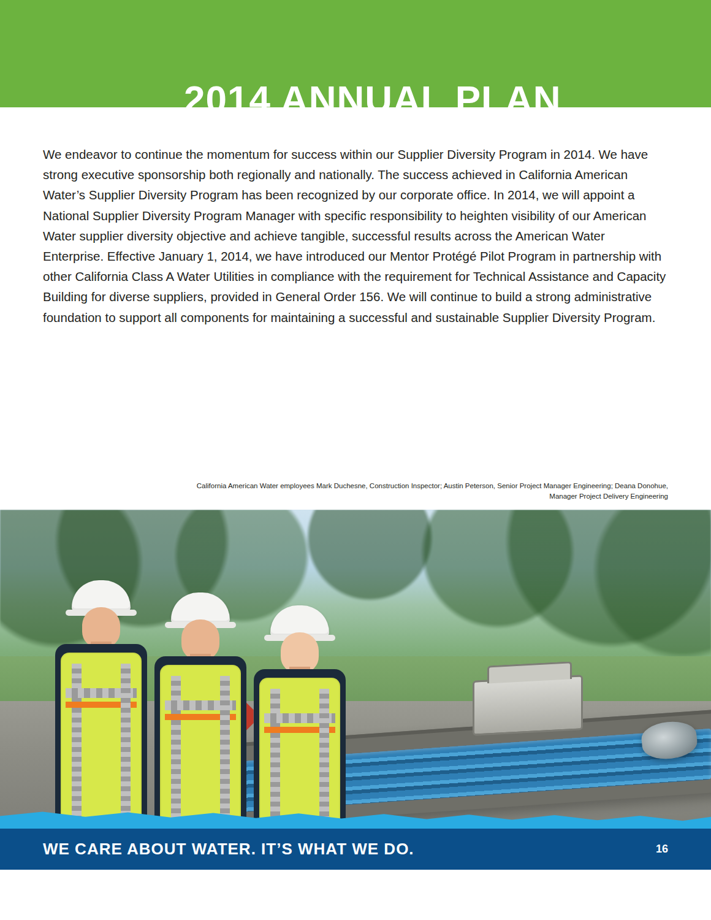2014 ANNUAL PLAN
We endeavor to continue the momentum for success within our Supplier Diversity Program in 2014. We have strong executive sponsorship both regionally and nationally. The success achieved in California American Water’s Supplier Diversity Program has been recognized by our corporate office. In 2014, we will appoint a National Supplier Diversity Program Manager with specific responsibility to heighten visibility of our American Water supplier diversity objective and achieve tangible, successful results across the American Water Enterprise. Effective January 1, 2014, we have introduced our Mentor Protégé Pilot Program in partnership with other California Class A Water Utilities in compliance with the requirement for Technical Assistance and Capacity Building for diverse suppliers, provided in General Order 156. We will continue to build a strong administrative foundation to support all components for maintaining a successful and sustainable Supplier Diversity Program.
California American Water employees Mark Duchesne, Construction Inspector; Austin Peterson, Senior Project Manager Engineering; Deana Donohue,
Manager Project Delivery Engineering
WE CARE ABOUT WATER. IT’S WHAT WE DO.
16